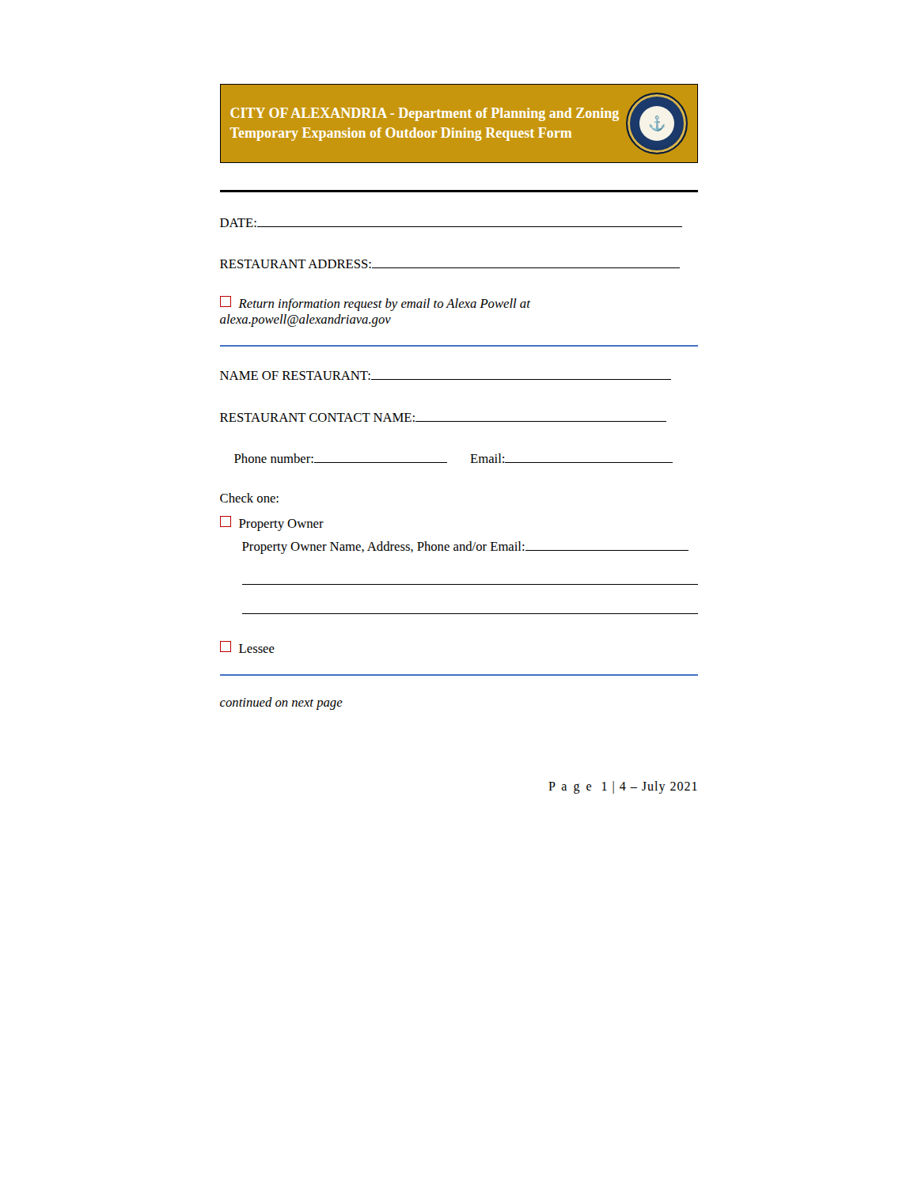CITY OF ALEXANDRIA - Department of Planning and Zoning
Temporary Expansion of Outdoor Dining Request Form
⚓
DATE:
RESTAURANT ADDRESS:
Return information request by email to Alexa Powell at alexa.powell@alexandriava.gov
NAME OF RESTAURANT:
RESTAURANT CONTACT NAME:
Phone number: Email:
Check one:
Property Owner
Property Owner Name, Address, Phone and/or Email:
Lessee
continued on next page
P a g e 1 | 4 – July 2021